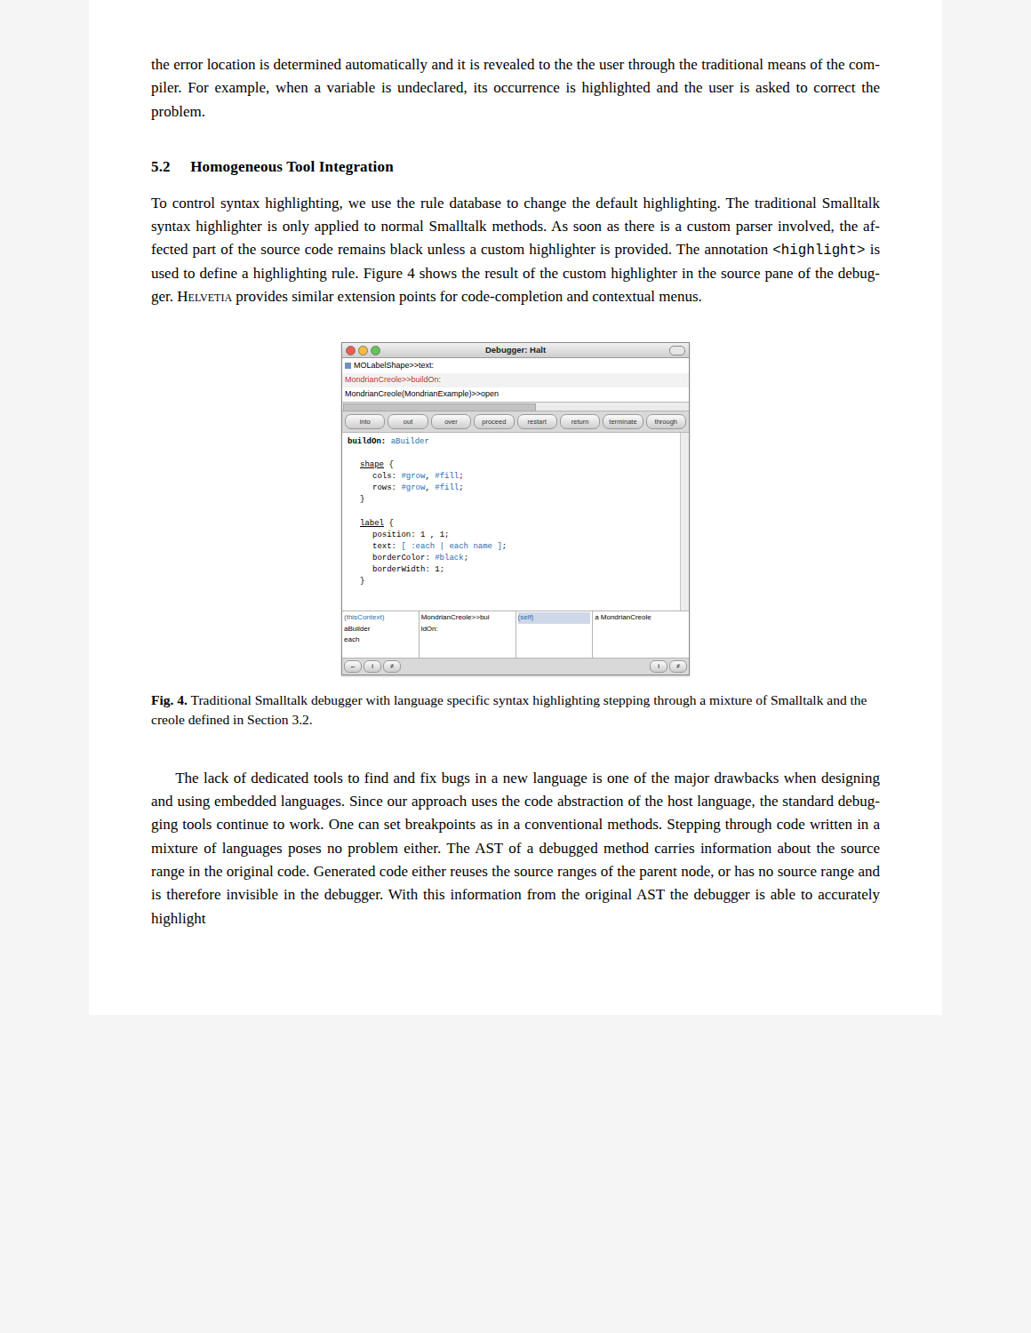the error location is determined automatically and it is revealed to the the user through the traditional means of the compiler. For example, when a variable is undeclared, its occurrence is highlighted and the user is asked to correct the problem.
5.2 Homogeneous Tool Integration
To control syntax highlighting, we use the rule database to change the default highlighting. The traditional Smalltalk syntax highlighter is only applied to normal Smalltalk methods. As soon as there is a custom parser involved, the affected part of the source code remains black unless a custom highlighter is provided. The annotation <highlight> is used to define a highlighting rule. Figure 4 shows the result of the custom highlighter in the source pane of the debugger. Helvetia provides similar extension points for code-completion and contextual menus.
Debugger: Halt
MOLabelShape>>text:
MondrianCreole>>buildOn:
MondrianCreole(MondrianExample)>>open
into out over proceed restart return terminate through
buildOn: aBuilder
shape {
cols: #grow, #fill;
rows: #grow, #fill;
}
label {
position: 1 , 1;
text: [ :each | each name ];
borderColor: #black;
borderWidth: 1;
}
(thisContext)
aBuilder
each
MondrianCreole>>bui
ldOn:
(self)
a MondrianCreole
←i≠ i≠
Fig. 4. Traditional Smalltalk debugger with language specific syntax highlighting stepping through a mixture of Smalltalk and the creole defined in Section 3.2.
The lack of dedicated tools to find and fix bugs in a new language is one of the major drawbacks when designing and using embedded languages. Since our approach uses the code abstraction of the host language, the standard debugging tools continue to work. One can set breakpoints as in a conventional methods. Stepping through code written in a mixture of languages poses no problem either. The AST of a debugged method carries information about the source range in the original code. Generated code either reuses the source ranges of the parent node, or has no source range and is therefore invisible in the debugger. With this information from the original AST the debugger is able to accurately highlight